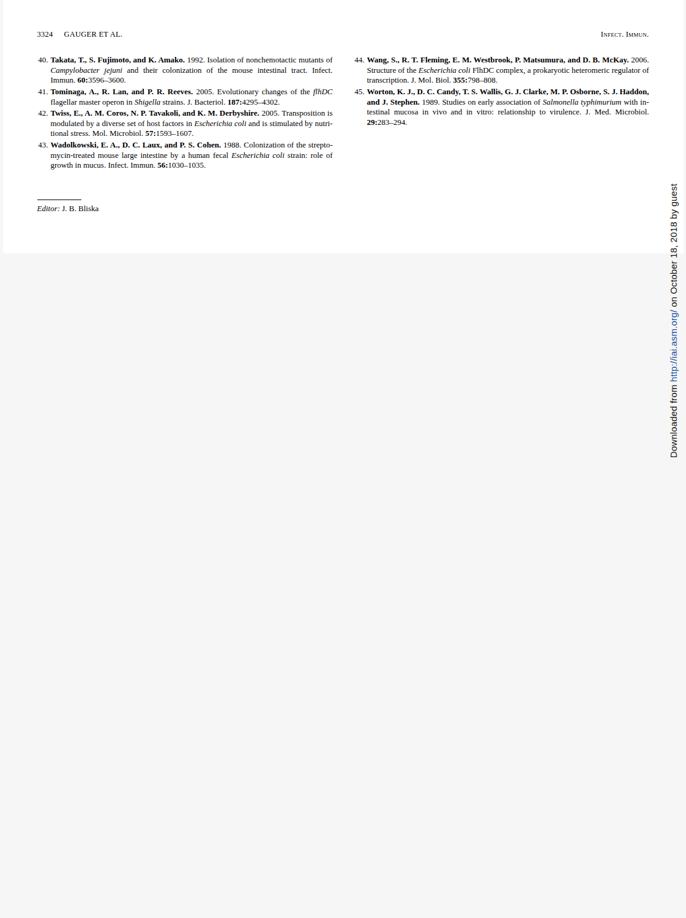3324 GAUGER ET AL.
Infect. Immun.
40 Takata, T., S. Fujimoto, and K. Amako. 1992. Isolation of nonchemotactic mutants of Campylobacter jejuni and their colonization of the mouse intestinal tract. Infect. Immun. 60: 3596–3600.
41 Tominaga, A., R. Lan, and P. R. Reeves. 2005. Evolutionary changes of the flhDC flagellar master operon in Shigella strains. J. Bacteriol. 187: 4295–4302.
42 Twiss, E., A. M. Coros, N. P. Tavakoli, and K. M. Derbyshire. 2005. Transposition is modulated by a diverse set of host factors in Escherichia coli and is stimulated by nutritional stress. Mol. Microbiol. 57: 1593–1607.
43 Wadolkowski, E. A., D. C. Laux, and P. S. Cohen. 1988. Colonization of the streptomycin-treated mouse large intestine by a human fecal Escherichia coli strain: role of growth in mucus. Infect. Immun. 56: 1030–1035.
44 Wang, S., R. T. Fleming, E. M. Westbrook, P. Matsumura, and D. B. McKay. 2006. Structure of the Escherichia coli FlhDC complex, a prokaryotic heteromeric regulator of transcription. J. Mol. Biol. 355: 798–808.
45 Worton, K. J., D. C. Candy, T. S. Wallis, G. J. Clarke, M. P. Osborne, S. J. Haddon, and J. Stephen. 1989. Studies on early association of Salmonella typhimurium with intestinal mucosa in vivo and in vitro: relationship to virulence. J. Med. Microbiol. 29: 283–294.
Editor: J. B. Bliska
Downloaded from http://iai.asm.org/ on October 18, 2018 by guest